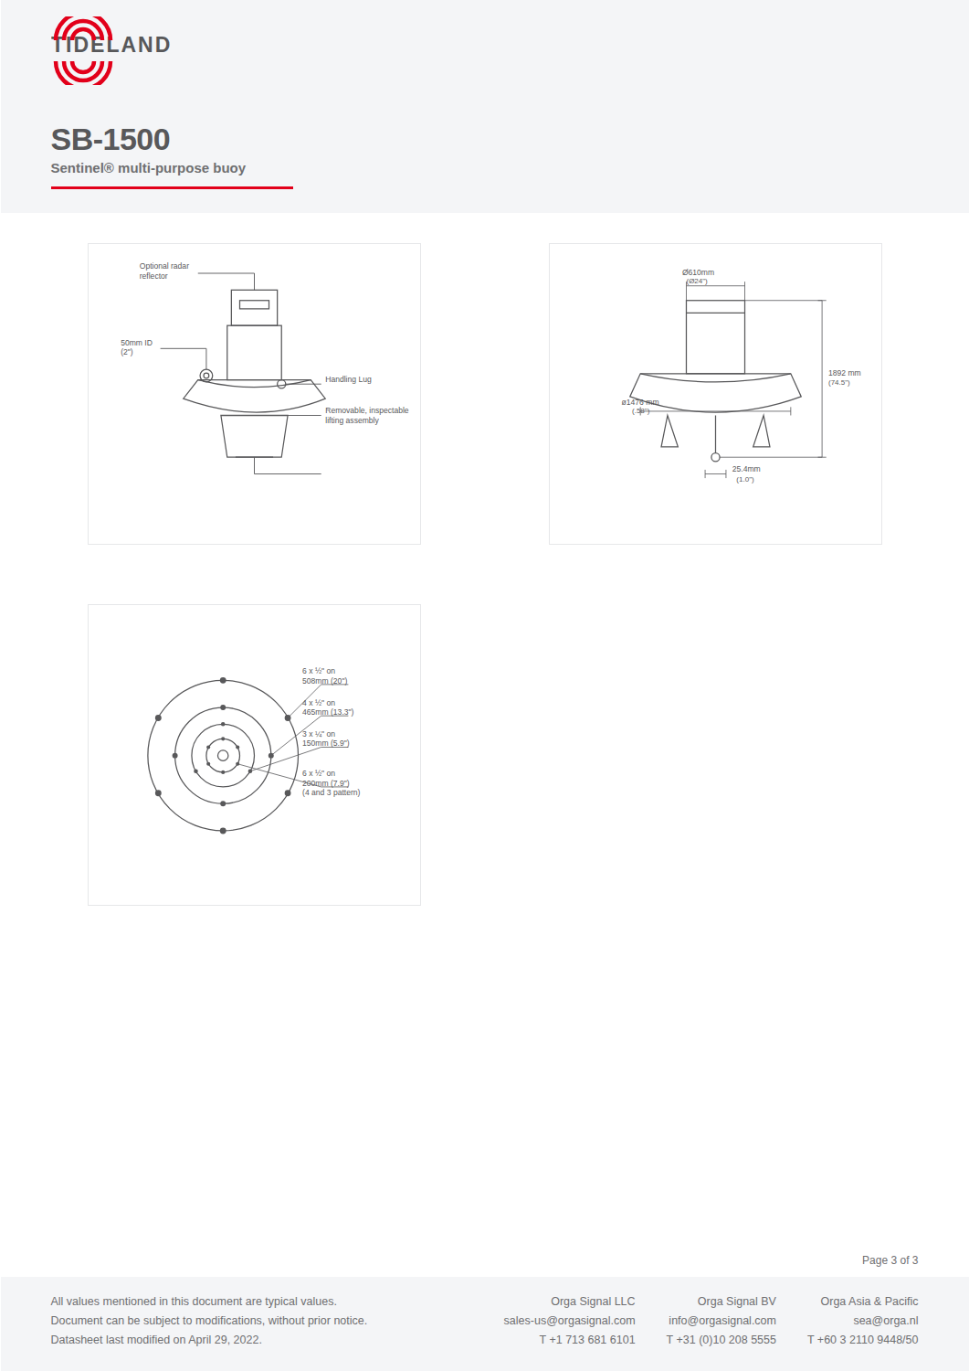TIDELAND
SB-1500
Sentinel® multi-purpose buoy
Optional radar reflector 50mm ID (2") Handling Lug Removable, inspectable lifting assembly
Ø610mm (Ø24") ø1476 mm (.58") 1892 mm (74.5") 25.4mm (1.0")
6 x ½" on 508mm (20") 4 x ½" on 465mm (13.3") 3 x ¼" on 150mm (5.9") 6 x ½" on 200mm (7.9") (4 and 3 pattern)
Page 3 of 3
All values mentioned in this document are typical values.
Document can be subject to modifications, without prior notice.
Datasheet last modified on April 29, 2022.
Orga Signal LLC
sales-us@orgasignal.com
T +1 713 681 6101
Orga Signal BV
info@orgasignal.com
T +31 (0)10 208 5555
Orga Asia & Pacific
sea@orga.nl
T +60 3 2110 9448/50